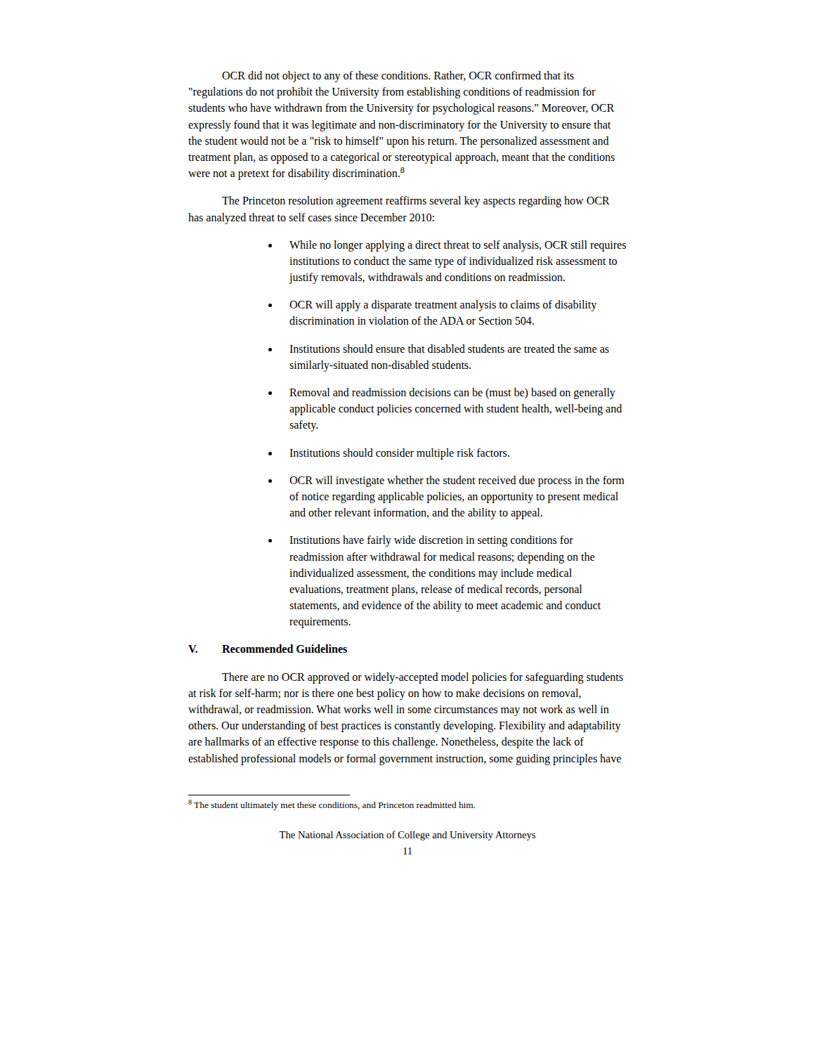OCR did not object to any of these conditions. Rather, OCR confirmed that its "regulations do not prohibit the University from establishing conditions of readmission for students who have withdrawn from the University for psychological reasons." Moreover, OCR expressly found that it was legitimate and non-discriminatory for the University to ensure that the student would not be a "risk to himself" upon his return. The personalized assessment and treatment plan, as opposed to a categorical or stereotypical approach, meant that the conditions were not a pretext for disability discrimination.8
The Princeton resolution agreement reaffirms several key aspects regarding how OCR has analyzed threat to self cases since December 2010:
While no longer applying a direct threat to self analysis, OCR still requires institutions to conduct the same type of individualized risk assessment to justify removals, withdrawals and conditions on readmission.
OCR will apply a disparate treatment analysis to claims of disability discrimination in violation of the ADA or Section 504.
Institutions should ensure that disabled students are treated the same as similarly-situated non-disabled students.
Removal and readmission decisions can be (must be) based on generally applicable conduct policies concerned with student health, well-being and safety.
Institutions should consider multiple risk factors.
OCR will investigate whether the student received due process in the form of notice regarding applicable policies, an opportunity to present medical and other relevant information, and the ability to appeal.
Institutions have fairly wide discretion in setting conditions for readmission after withdrawal for medical reasons; depending on the individualized assessment, the conditions may include medical evaluations, treatment plans, release of medical records, personal statements, and evidence of the ability to meet academic and conduct requirements.
V. Recommended Guidelines
There are no OCR approved or widely-accepted model policies for safeguarding students at risk for self-harm; nor is there one best policy on how to make decisions on removal, withdrawal, or readmission. What works well in some circumstances may not work as well in others. Our understanding of best practices is constantly developing. Flexibility and adaptability are hallmarks of an effective response to this challenge. Nonetheless, despite the lack of established professional models or formal government instruction, some guiding principles have
8 The student ultimately met these conditions, and Princeton readmitted him.
The National Association of College and University Attorneys
11